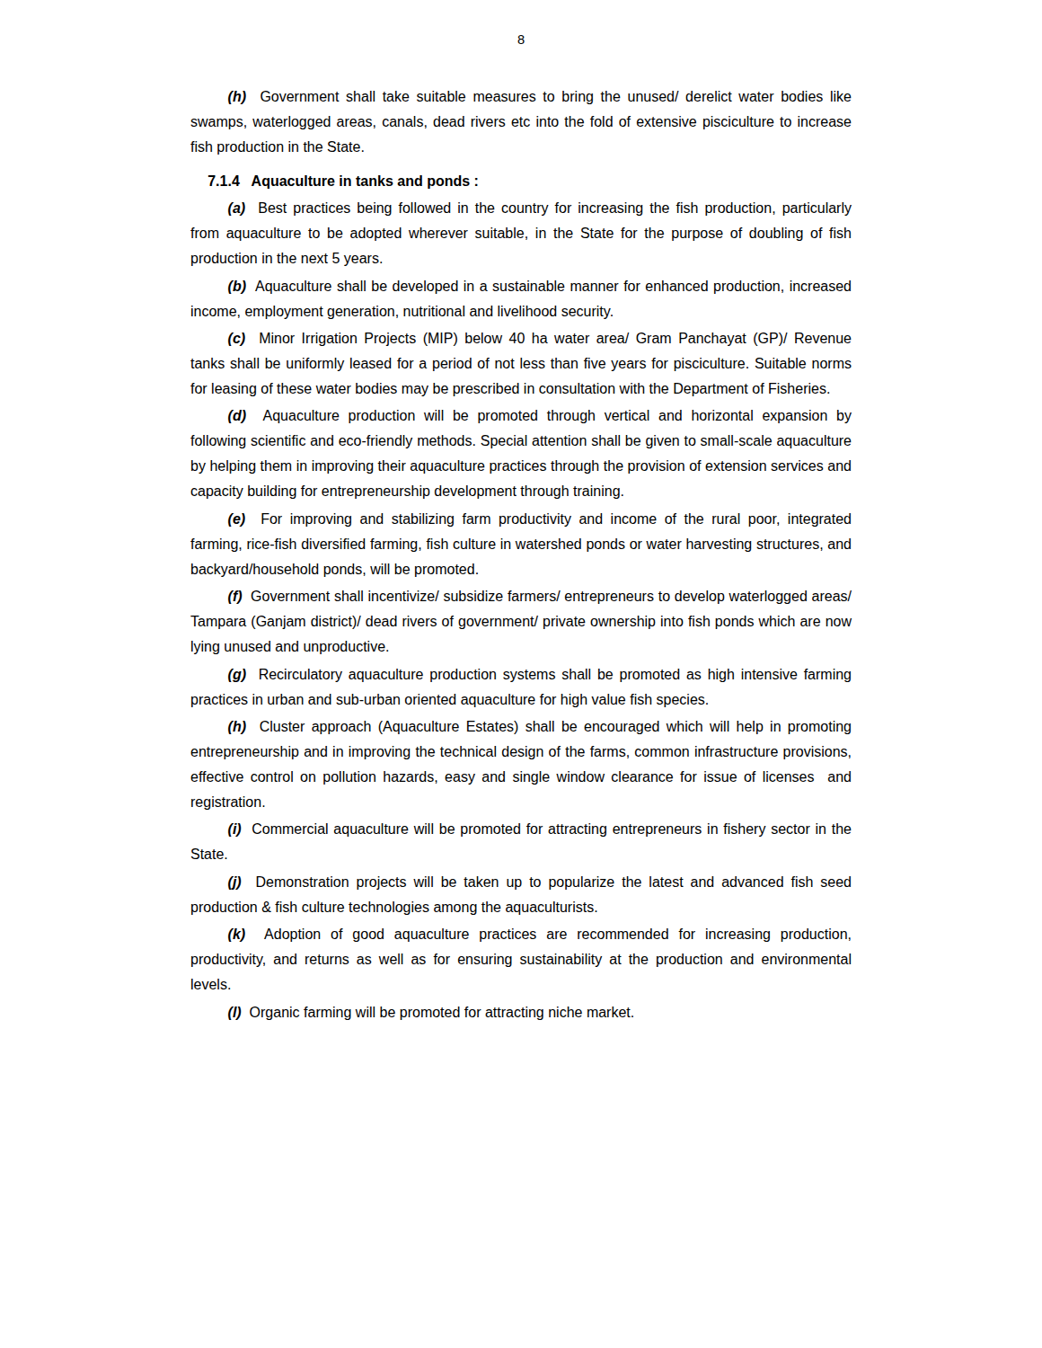8
(h) Government shall take suitable measures to bring the unused/ derelict water bodies like swamps, waterlogged areas, canals, dead rivers etc into the fold of extensive pisciculture to increase fish production in the State.
7.1.4 Aquaculture in tanks and ponds :
(a) Best practices being followed in the country for increasing the fish production, particularly from aquaculture to be adopted wherever suitable, in the State for the purpose of doubling of fish production in the next 5 years.
(b) Aquaculture shall be developed in a sustainable manner for enhanced production, increased income, employment generation, nutritional and livelihood security.
(c) Minor Irrigation Projects (MIP) below 40 ha water area/ Gram Panchayat (GP)/ Revenue tanks shall be uniformly leased for a period of not less than five years for pisciculture. Suitable norms for leasing of these water bodies may be prescribed in consultation with the Department of Fisheries.
(d) Aquaculture production will be promoted through vertical and horizontal expansion by following scientific and eco-friendly methods. Special attention shall be given to small-scale aquaculture by helping them in improving their aquaculture practices through the provision of extension services and capacity building for entrepreneurship development through training.
(e) For improving and stabilizing farm productivity and income of the rural poor, integrated farming, rice-fish diversified farming, fish culture in watershed ponds or water harvesting structures, and backyard/household ponds, will be promoted.
(f) Government shall incentivize/ subsidize farmers/ entrepreneurs to develop waterlogged areas/ Tampara (Ganjam district)/ dead rivers of government/ private ownership into fish ponds which are now lying unused and unproductive.
(g) Recirculatory aquaculture production systems shall be promoted as high intensive farming practices in urban and sub-urban oriented aquaculture for high value fish species.
(h) Cluster approach (Aquaculture Estates) shall be encouraged which will help in promoting entrepreneurship and in improving the technical design of the farms, common infrastructure provisions, effective control on pollution hazards, easy and single window clearance for issue of licenses and registration.
(i) Commercial aquaculture will be promoted for attracting entrepreneurs in fishery sector in the State.
(j) Demonstration projects will be taken up to popularize the latest and advanced fish seed production & fish culture technologies among the aquaculturists.
(k) Adoption of good aquaculture practices are recommended for increasing production, productivity, and returns as well as for ensuring sustainability at the production and environmental levels.
(l) Organic farming will be promoted for attracting niche market.